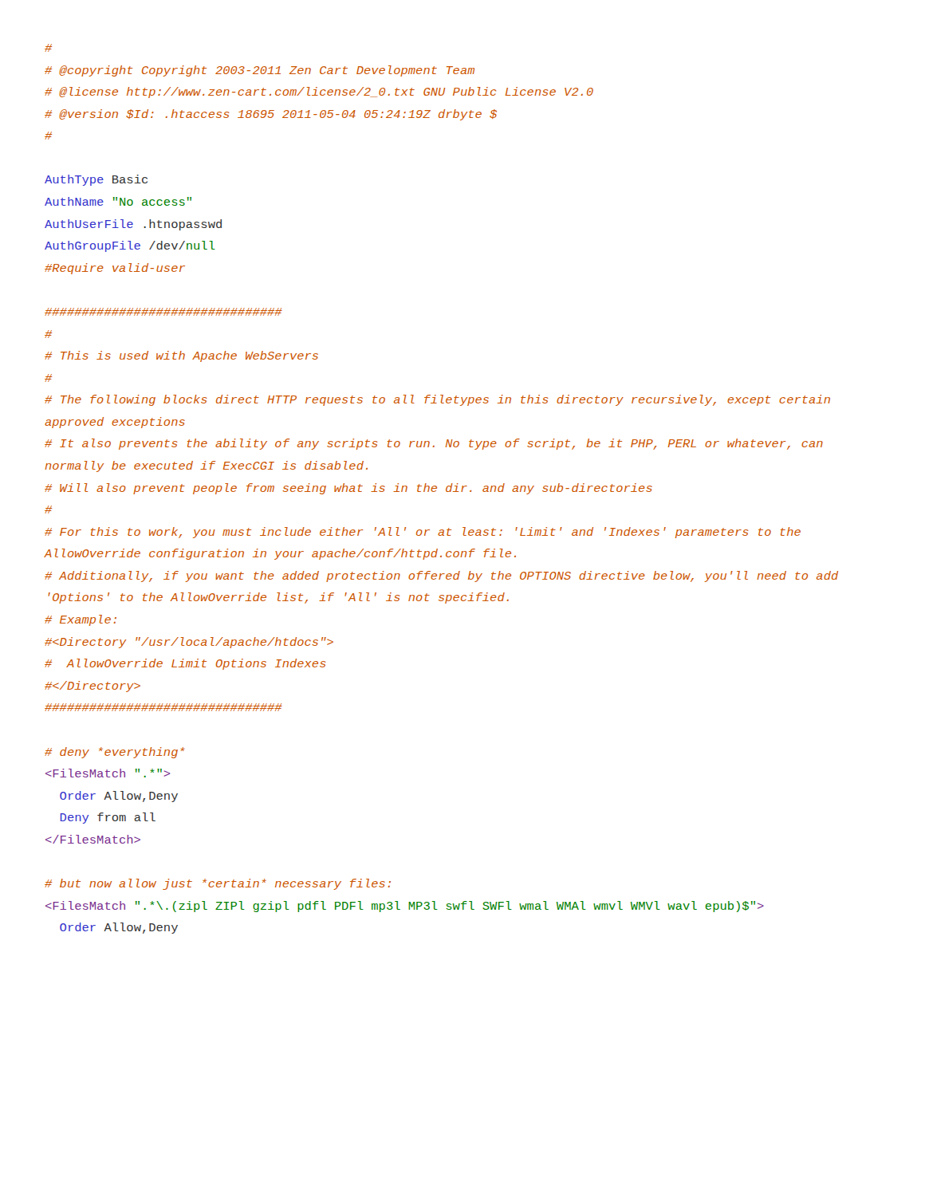#
# @copyright Copyright 2003-2011 Zen Cart Development Team
# @license http://www.zen-cart.com/license/2_0.txt GNU Public License V2.0
# @version $Id: .htaccess 18695 2011-05-04 05:24:19Z drbyte $
#

AuthType Basic
AuthName "No access"
AuthUserFile .htnopasswd
AuthGroupFile /dev/null
#Require valid-user

################################
#
# This is used with Apache WebServers
#
# The following blocks direct HTTP requests to all filetypes in this directory recursively, except certain approved exceptions
# It also prevents the ability of any scripts to run. No type of script, be it PHP, PERL or whatever, can normally be executed if ExecCGI is disabled.
# Will also prevent people from seeing what is in the dir. and any sub-directories
#
# For this to work, you must include either 'All' or at least: 'Limit' and 'Indexes' parameters to the AllowOverride configuration in your apache/conf/httpd.conf file.
# Additionally, if you want the added protection offered by the OPTIONS directive below, you'll need to add 'Options' to the AllowOverride list, if 'All' is not specified.
# Example:
#<Directory "/usr/local/apache/htdocs">
#  AllowOverride Limit Options Indexes
#</Directory>
################################

# deny *everything*
<FilesMatch ".*">
  Order Allow,Deny
  Deny from all
</FilesMatch>

# but now allow just *certain* necessary files:
<FilesMatch ".*\.(zipl ZIPl gzipl pdfl PDFl mp3l MP3l swfl SWFl wmal WMAl wmvl WMVl wavl epub)$">
  Order Allow,Deny